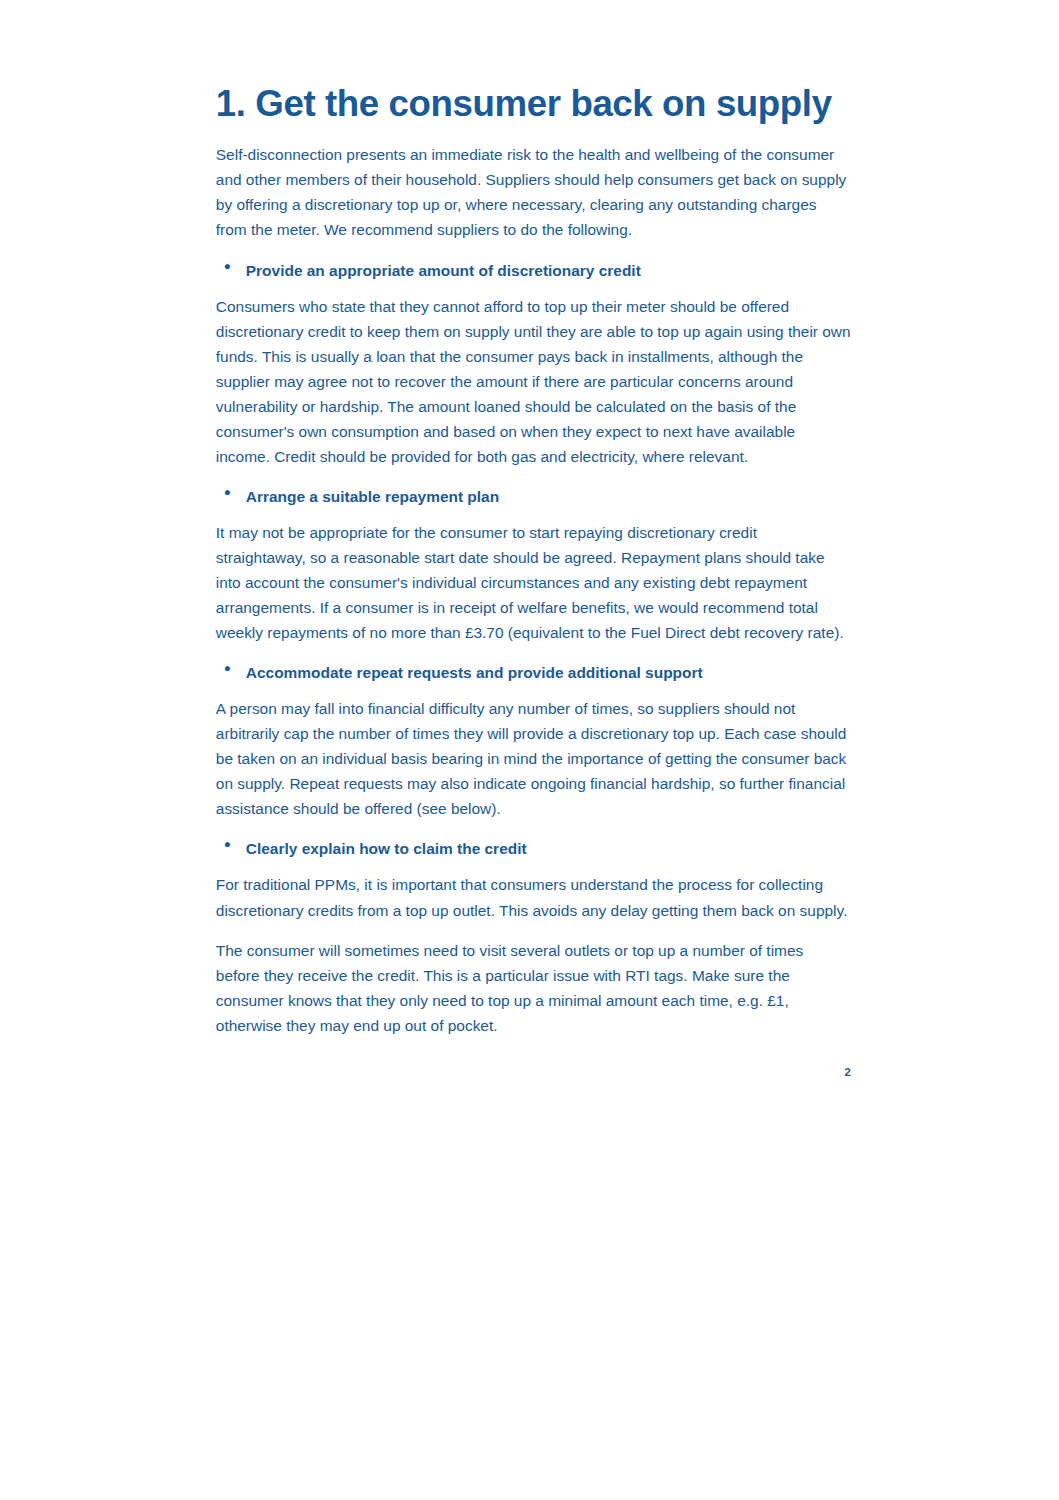1. Get the consumer back on supply
Self-disconnection presents an immediate risk to the health and wellbeing of the consumer and other members of their household. Suppliers should help consumers get back on supply by offering a discretionary top up or, where necessary, clearing any outstanding charges from the meter. We recommend suppliers to do the following.
Provide an appropriate amount of discretionary credit
Consumers who state that they cannot afford to top up their meter should be offered discretionary credit to keep them on supply until they are able to top up again using their own funds. This is usually a loan that the consumer pays back in installments, although the supplier may agree not to recover the amount if there are particular concerns around vulnerability or hardship. The amount loaned should be calculated on the basis of the consumer's own consumption and based on when they expect to next have available income. Credit should be provided for both gas and electricity, where relevant.
Arrange a suitable repayment plan
It may not be appropriate for the consumer to start repaying discretionary credit straightaway, so a reasonable start date should be agreed. Repayment plans should take into account the consumer's individual circumstances and any existing debt repayment arrangements. If a consumer is in receipt of welfare benefits, we would recommend total weekly repayments of no more than £3.70 (equivalent to the Fuel Direct debt recovery rate).
Accommodate repeat requests and provide additional support
A person may fall into financial difficulty any number of times, so suppliers should not arbitrarily cap the number of times they will provide a discretionary top up. Each case should be taken on an individual basis bearing in mind the importance of getting the consumer back on supply. Repeat requests may also indicate ongoing financial hardship, so further financial assistance should be offered (see below).
Clearly explain how to claim the credit
For traditional PPMs, it is important that consumers understand the process for collecting discretionary credits from a top up outlet. This avoids any delay getting them back on supply.
The consumer will sometimes need to visit several outlets or top up a number of times before they receive the credit. This is a particular issue with RTI tags. Make sure the consumer knows that they only need to top up a minimal amount each time, e.g. £1, otherwise they may end up out of pocket.
2